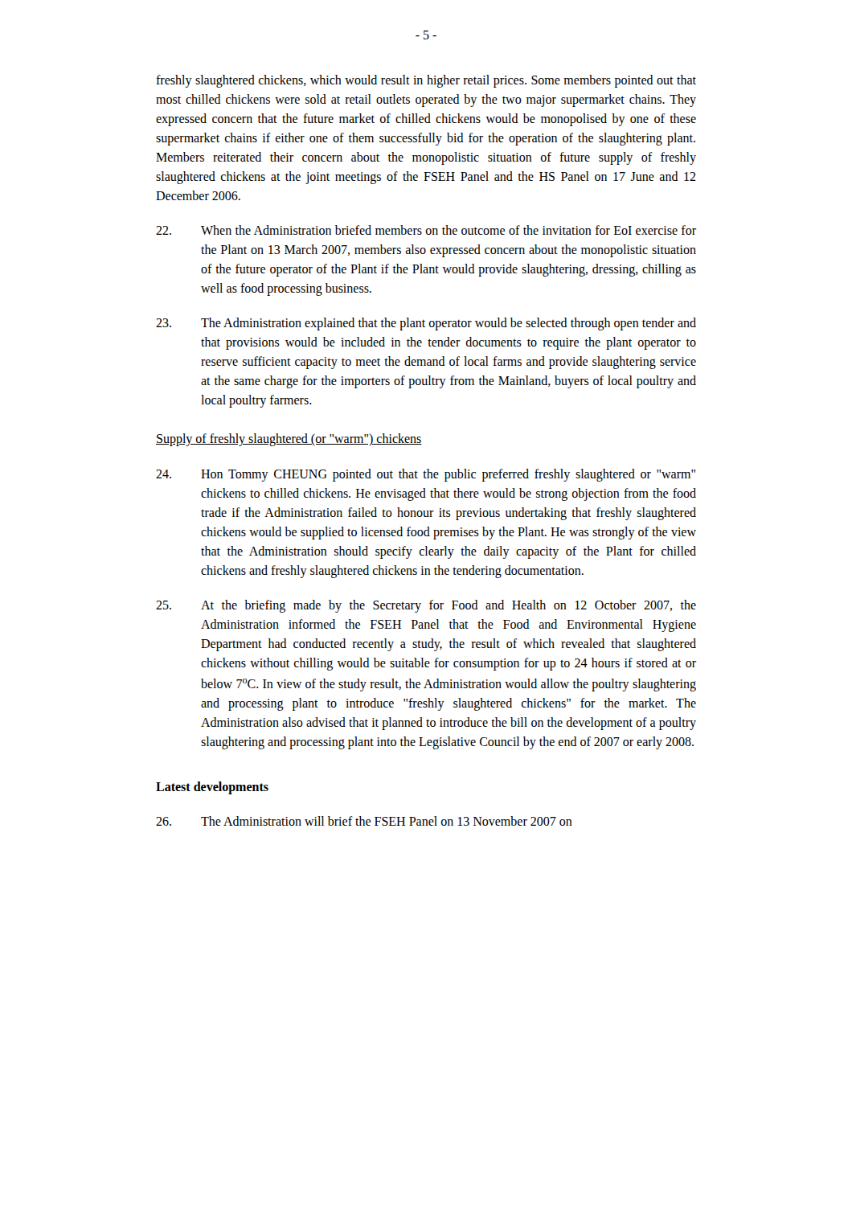- 5 -
freshly slaughtered chickens, which would result in higher retail prices. Some members pointed out that most chilled chickens were sold at retail outlets operated by the two major supermarket chains. They expressed concern that the future market of chilled chickens would be monopolised by one of these supermarket chains if either one of them successfully bid for the operation of the slaughtering plant. Members reiterated their concern about the monopolistic situation of future supply of freshly slaughtered chickens at the joint meetings of the FSEH Panel and the HS Panel on 17 June and 12 December 2006.
22.
When the Administration briefed members on the outcome of the invitation for EoI exercise for the Plant on 13 March 2007, members also expressed concern about the monopolistic situation of the future operator of the Plant if the Plant would provide slaughtering, dressing, chilling as well as food processing business.
23.
The Administration explained that the plant operator would be selected through open tender and that provisions would be included in the tender documents to require the plant operator to reserve sufficient capacity to meet the demand of local farms and provide slaughtering service at the same charge for the importers of poultry from the Mainland, buyers of local poultry and local poultry farmers.
Supply of freshly slaughtered (or "warm") chickens
24.
Hon Tommy CHEUNG pointed out that the public preferred freshly slaughtered or "warm" chickens to chilled chickens. He envisaged that there would be strong objection from the food trade if the Administration failed to honour its previous undertaking that freshly slaughtered chickens would be supplied to licensed food premises by the Plant. He was strongly of the view that the Administration should specify clearly the daily capacity of the Plant for chilled chickens and freshly slaughtered chickens in the tendering documentation.
25.
At the briefing made by the Secretary for Food and Health on 12 October 2007, the Administration informed the FSEH Panel that the Food and Environmental Hygiene Department had conducted recently a study, the result of which revealed that slaughtered chickens without chilling would be suitable for consumption for up to 24 hours if stored at or below 7oC. In view of the study result, the Administration would allow the poultry slaughtering and processing plant to introduce "freshly slaughtered chickens" for the market. The Administration also advised that it planned to introduce the bill on the development of a poultry slaughtering and processing plant into the Legislative Council by the end of 2007 or early 2008.
Latest developments
26.
The Administration will brief the FSEH Panel on 13 November 2007 on